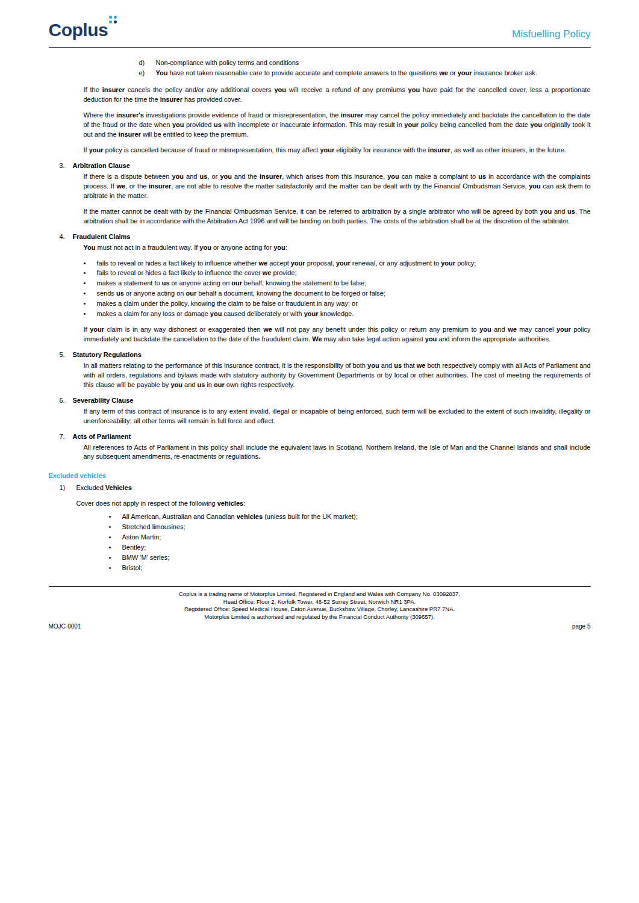Coplus
Misfuelling Policy
d) Non-compliance with policy terms and conditions
e) You have not taken reasonable care to provide accurate and complete answers to the questions we or your insurance broker ask.
If the insurer cancels the policy and/or any additional covers you will receive a refund of any premiums you have paid for the cancelled cover, less a proportionate deduction for the time the insurer has provided cover.
Where the insurer's investigations provide evidence of fraud or misrepresentation, the insurer may cancel the policy immediately and backdate the cancellation to the date of the fraud or the date when you provided us with incomplete or inaccurate information. This may result in your policy being cancelled from the date you originally took it out and the insurer will be entitled to keep the premium.
If your policy is cancelled because of fraud or misrepresentation, this may affect your eligibility for insurance with the insurer, as well as other insurers, in the future.
3.
Arbitration Clause
If there is a dispute between you and us, or you and the insurer, which arises from this insurance, you can make a complaint to us in accordance with the complaints process. If we, or the insurer, are not able to resolve the matter satisfactorily and the matter can be dealt with by the Financial Ombudsman Service, you can ask them to arbitrate in the matter.
If the matter cannot be dealt with by the Financial Ombudsman Service, it can be referred to arbitration by a single arbitrator who will be agreed by both you and us. The arbitration shall be in accordance with the Arbitration Act 1996 and will be binding on both parties. The costs of the arbitration shall be at the discretion of the arbitrator.
4.
Fraudulent Claims
You must not act in a fraudulent way. If you or anyone acting for you:
•fails to reveal or hides a fact likely to influence whether we accept your proposal, your renewal, or any adjustment to your policy;
•fails to reveal or hides a fact likely to influence the cover we provide;
•makes a statement to us or anyone acting on our behalf, knowing the statement to be false;
•sends us or anyone acting on our behalf a document, knowing the document to be forged or false;
•makes a claim under the policy, knowing the claim to be false or fraudulent in any way; or
•makes a claim for any loss or damage you caused deliberately or with your knowledge.
If your claim is in any way dishonest or exaggerated then we will not pay any benefit under this policy or return any premium to you and we may cancel your policy immediately and backdate the cancellation to the date of the fraudulent claim. We may also take legal action against you and inform the appropriate authorities.
5.
Statutory Regulations
In all matters relating to the performance of this insurance contract, it is the responsibility of both you and us that we both respectively comply with all Acts of Parliament and with all orders, regulations and bylaws made with statutory authority by Government Departments or by local or other authorities. The cost of meeting the requirements of this clause will be payable by you and us in our own rights respectively.
6.
Severability Clause
If any term of this contract of insurance is to any extent invalid, illegal or incapable of being enforced, such term will be excluded to the extent of such invalidity, illegality or unenforceability; all other terms will remain in full force and effect.
7.
Acts of Parliament
All references to Acts of Parliament in this policy shall include the equivalent laws in Scotland, Northern Ireland, the Isle of Man and the Channel Islands and shall include any subsequent amendments, re-enactments or regulations.
Excluded vehicles
1) Excluded Vehicles
Cover does not apply in respect of the following vehicles:
•All American, Australian and Canadian vehicles (unless built for the UK market);
•Stretched limousines;
•Aston Martin;
•Bentley;
•BMW 'M' series;
•Bristol;
Coplus is a trading name of Motorplus Limited. Registered in England and Wales with Company No. 03092837.
Head Office: Floor 2, Norfolk Tower, 48-52 Surrey Street, Norwich NR1 3PA.
Registered Office: Speed Medical House, Eaton Avenue, Buckshaw Village, Chorley, Lancashire PR7 7NA.
Motorplus Limited is authorised and regulated by the Financial Conduct Authority (309657).
MOJC-0001
page 5